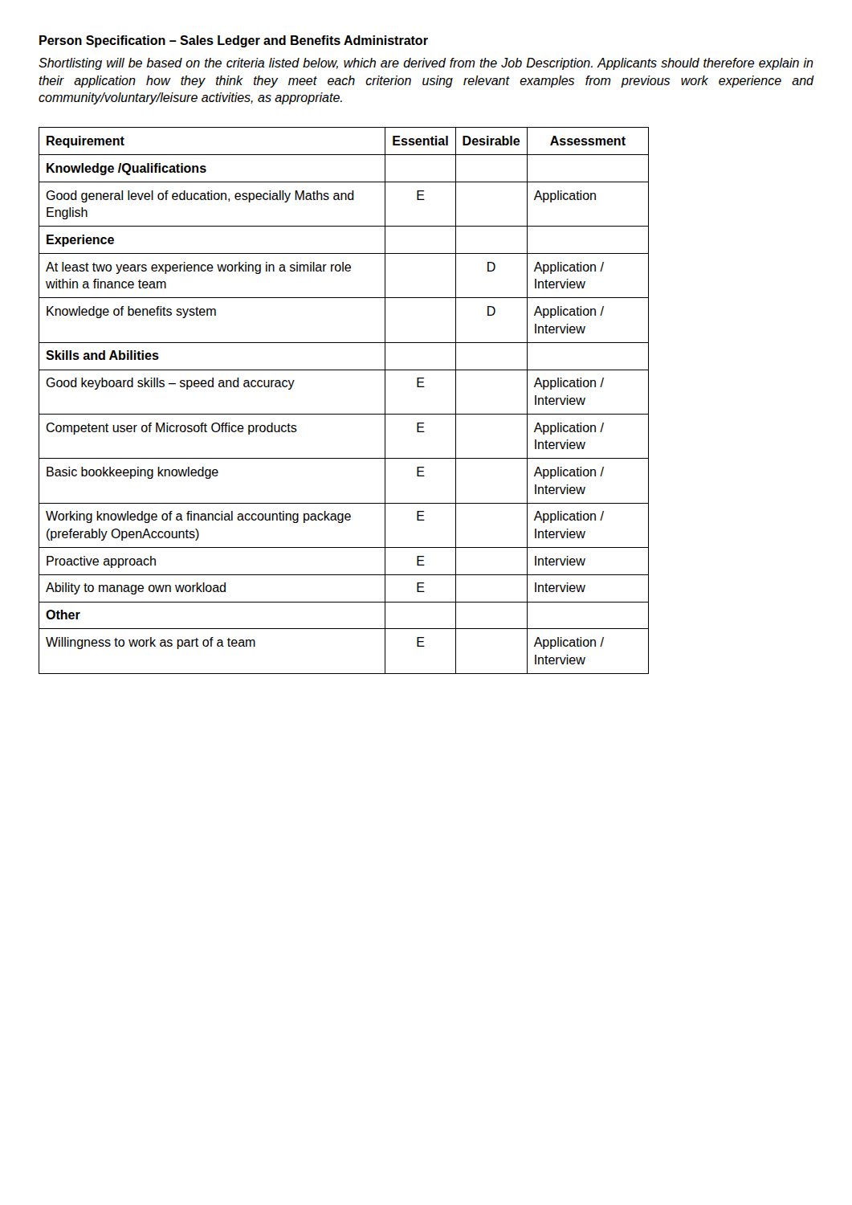Person Specification – Sales Ledger and Benefits Administrator
Shortlisting will be based on the criteria listed below, which are derived from the Job Description. Applicants should therefore explain in their application how they think they meet each criterion using relevant examples from previous work experience and community/voluntary/leisure activities, as appropriate.
| Requirement | Essential | Desirable | Assessment |
| --- | --- | --- | --- |
| Knowledge /Qualifications | | | |
| Good general level of education, especially Maths and English | E | | Application |
| Experience | | | |
| At least two years experience working in a similar role within a finance team | | D | Application / Interview |
| Knowledge of benefits system | | D | Application / Interview |
| Skills and Abilities | | | |
| Good keyboard skills – speed and accuracy | E | | Application / Interview |
| Competent user of Microsoft Office products | E | | Application / Interview |
| Basic bookkeeping knowledge | E | | Application / Interview |
| Working knowledge of a financial accounting package (preferably OpenAccounts) | E | | Application / Interview |
| Proactive approach | E | | Interview |
| Ability to manage own workload | E | | Interview |
| Other | | | |
| Willingness to work as part of a team | E | | Application / Interview |